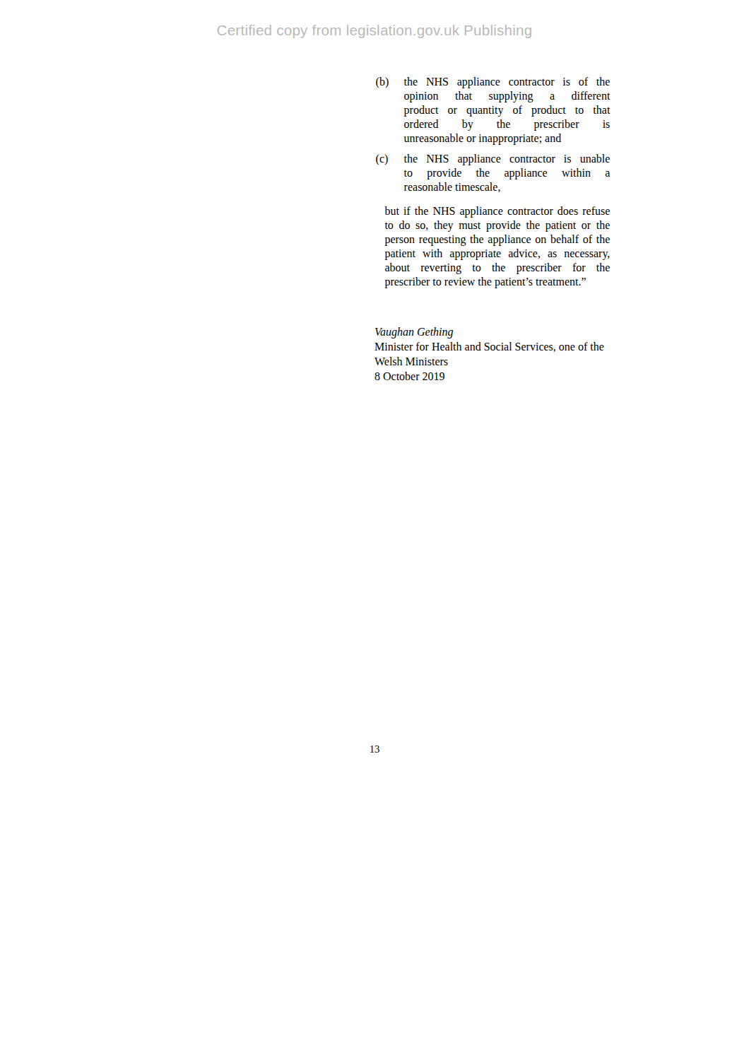Certified copy from legislation.gov.uk Publishing
(b) the NHS appliance contractor is of the opinion that supplying a different product or quantity of product to that ordered by the prescriber is unreasonable or inappropriate; and
(c) the NHS appliance contractor is unable to provide the appliance within a reasonable timescale,
but if the NHS appliance contractor does refuse to do so, they must provide the patient or the person requesting the appliance on behalf of the patient with appropriate advice, as necessary, about reverting to the prescriber for the prescriber to review the patient’s treatment.”
Vaughan Gething
Minister for Health and Social Services, one of the Welsh Ministers
8 October 2019
13